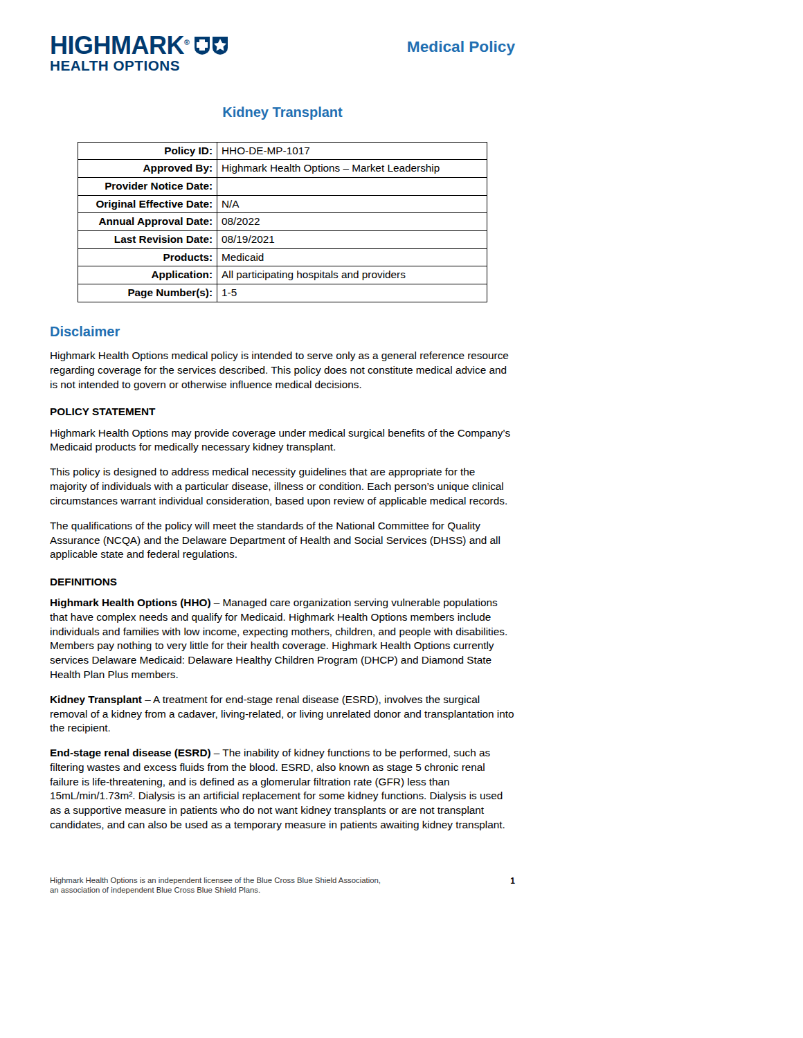HIGHMARK®
HEALTH OPTIONS
Medical Policy
Kidney Transplant
| Policy ID: | HHO-DE-MP-1017 |
| Approved By: | Highmark Health Options – Market Leadership |
| Provider Notice Date: | |
| Original Effective Date: | N/A |
| Annual Approval Date: | 08/2022 |
| Last Revision Date: | 08/19/2021 |
| Products: | Medicaid |
| Application: | All participating hospitals and providers |
| Page Number(s): | 1-5 |
Disclaimer
Highmark Health Options medical policy is intended to serve only as a general reference resource regarding coverage for the services described. This policy does not constitute medical advice and is not intended to govern or otherwise influence medical decisions.
POLICY STATEMENT
Highmark Health Options may provide coverage under medical surgical benefits of the Company’s Medicaid products for medically necessary kidney transplant.
This policy is designed to address medical necessity guidelines that are appropriate for the majority of individuals with a particular disease, illness or condition. Each person’s unique clinical circumstances warrant individual consideration, based upon review of applicable medical records.
The qualifications of the policy will meet the standards of the National Committee for Quality Assurance (NCQA) and the Delaware Department of Health and Social Services (DHSS) and all applicable state and federal regulations.
DEFINITIONS
Highmark Health Options (HHO) – Managed care organization serving vulnerable populations that have complex needs and qualify for Medicaid. Highmark Health Options members include individuals and families with low income, expecting mothers, children, and people with disabilities. Members pay nothing to very little for their health coverage. Highmark Health Options currently services Delaware Medicaid: Delaware Healthy Children Program (DHCP) and Diamond State Health Plan Plus members.
Kidney Transplant – A treatment for end-stage renal disease (ESRD), involves the surgical removal of a kidney from a cadaver, living-related, or living unrelated donor and transplantation into the recipient.
End-stage renal disease (ESRD) – The inability of kidney functions to be performed, such as filtering wastes and excess fluids from the blood. ESRD, also known as stage 5 chronic renal failure is life-threatening, and is defined as a glomerular filtration rate (GFR) less than 15mL/min/1.73m². Dialysis is an artificial replacement for some kidney functions. Dialysis is used as a supportive measure in patients who do not want kidney transplants or are not transplant candidates, and can also be used as a temporary measure in patients awaiting kidney transplant.
Highmark Health Options is an independent licensee of the Blue Cross Blue Shield Association,
an association of independent Blue Cross Blue Shield Plans.
1